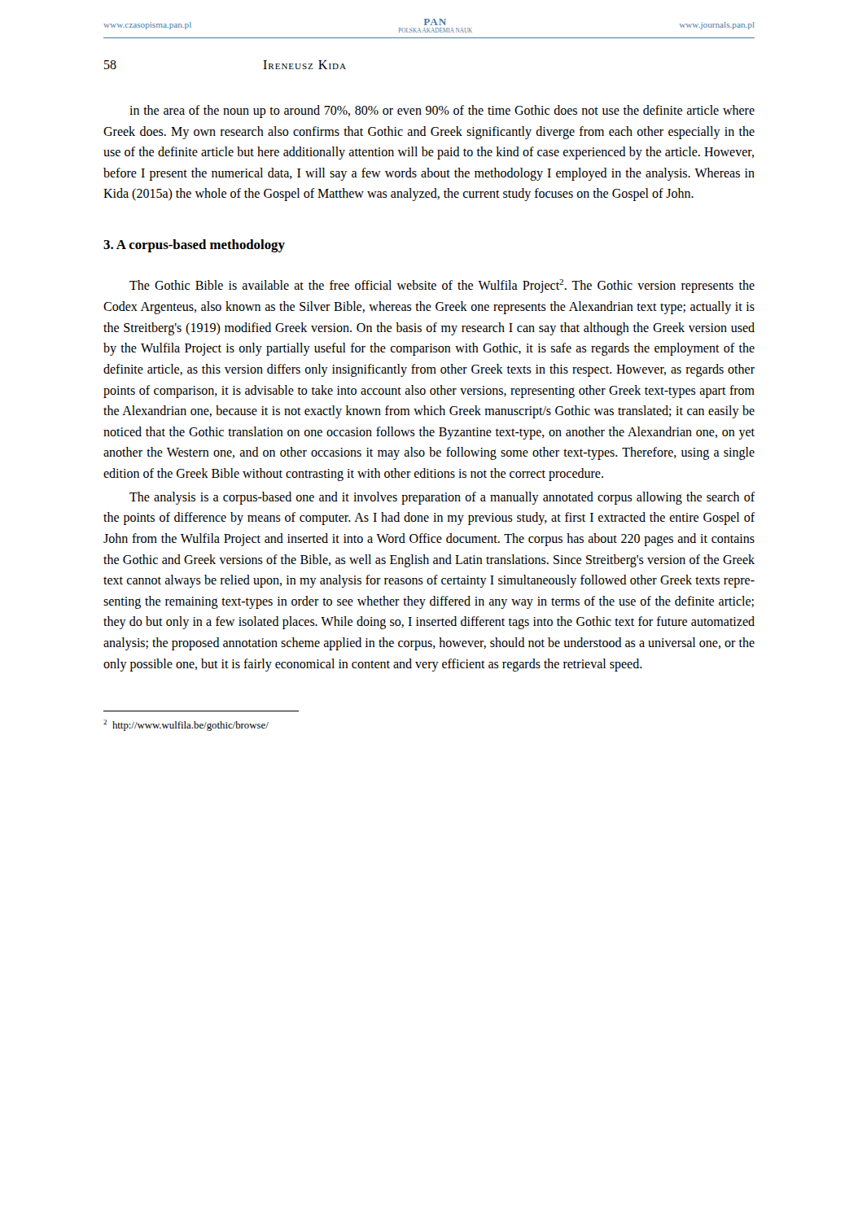www.czasopisma.pan.pl PAN
POLSKA AKADEMIA NAUK www.journals.pan.pl
58 Ireneusz Kida
in the area of the noun up to around 70%, 80% or even 90% of the time Gothic does not use the definite article where Greek does. My own research also confirms that Gothic and Greek significantly diverge from each other especially in the use of the definite article but here additionally attention will be paid to the kind of case experienced by the article. However, before I present the numerical data, I will say a few words about the methodology I employed in the analysis. Whereas in Kida (2015a) the whole of the Gospel of Matthew was analyzed, the current study focuses on the Gospel of John.
3. A corpus-based methodology
The Gothic Bible is available at the free official website of the Wulfila Project2. The Gothic version represents the Codex Argenteus, also known as the Silver Bible, whereas the Greek one represents the Alexandrian text type; actually it is the Streitberg's (1919) modified Greek version. On the basis of my research I can say that although the Greek version used by the Wulfila Project is only partially useful for the comparison with Gothic, it is safe as regards the employment of the definite article, as this version differs only insignificantly from other Greek texts in this respect. However, as regards other points of comparison, it is advisable to take into account also other versions, representing other Greek text-types apart from the Alexandrian one, because it is not exactly known from which Greek manuscript/s Gothic was translated; it can easily be noticed that the Gothic translation on one occasion follows the Byzantine text-type, on another the Alexandrian one, on yet another the Western one, and on other occasions it may also be following some other text-types. Therefore, using a single edition of the Greek Bible without contrasting it with other editions is not the correct procedure.
The analysis is a corpus-based one and it involves preparation of a manually annotated corpus allowing the search of the points of difference by means of computer. As I had done in my previous study, at first I extracted the entire Gospel of John from the Wulfila Project and inserted it into a Word Office document. The corpus has about 220 pages and it contains the Gothic and Greek versions of the Bible, as well as English and Latin translations. Since Streitberg's version of the Greek text cannot always be relied upon, in my analysis for reasons of certainty I simultaneously followed other Greek texts representing the remaining text-types in order to see whether they differed in any way in terms of the use of the definite article; they do but only in a few isolated places. While doing so, I inserted different tags into the Gothic text for future automatized analysis; the proposed annotation scheme applied in the corpus, however, should not be understood as a universal one, or the only possible one, but it is fairly economical in content and very efficient as regards the retrieval speed.
2 http://www.wulfila.be/gothic/browse/